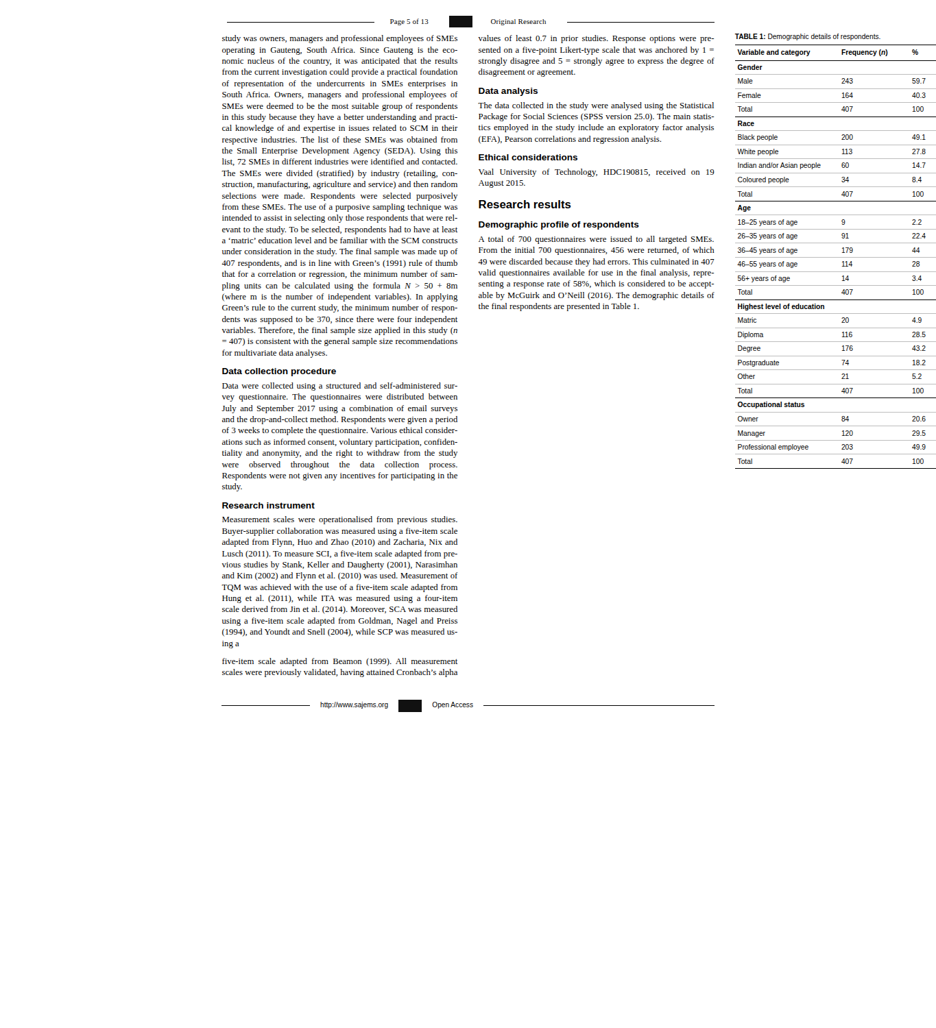Page 5 of 13 Original Research
study was owners, managers and professional employees of SMEs operating in Gauteng, South Africa. Since Gauteng is the economic nucleus of the country, it was anticipated that the results from the current investigation could provide a practical foundation of representation of the undercurrents in SMEs enterprises in South Africa. Owners, managers and professional employees of SMEs were deemed to be the most suitable group of respondents in this study because they have a better understanding and practical knowledge of and expertise in issues related to SCM in their respective industries. The list of these SMEs was obtained from the Small Enterprise Development Agency (SEDA). Using this list, 72 SMEs in different industries were identified and contacted. The SMEs were divided (stratified) by industry (retailing, construction, manufacturing, agriculture and service) and then random selections were made. Respondents were selected purposively from these SMEs. The use of a purposive sampling technique was intended to assist in selecting only those respondents that were relevant to the study. To be selected, respondents had to have at least a ‘matric’ education level and be familiar with the SCM constructs under consideration in the study. The final sample was made up of 407 respondents, and is in line with Green’s (1991) rule of thumb that for a correlation or regression, the minimum number of sampling units can be calculated using the formula N > 50 + 8m (where m is the number of independent variables). In applying Green’s rule to the current study, the minimum number of respondents was supposed to be 370, since there were four independent variables. Therefore, the final sample size applied in this study (n = 407) is consistent with the general sample size recommendations for multivariate data analyses.
Data collection procedure
Data were collected using a structured and self-administered survey questionnaire. The questionnaires were distributed between July and September 2017 using a combination of email surveys and the drop-and-collect method. Respondents were given a period of 3 weeks to complete the questionnaire. Various ethical considerations such as informed consent, voluntary participation, confidentiality and anonymity, and the right to withdraw from the study were observed throughout the data collection process. Respondents were not given any incentives for participating in the study.
Research instrument
Measurement scales were operationalised from previous studies. Buyer-supplier collaboration was measured using a five-item scale adapted from Flynn, Huo and Zhao (2010) and Zacharia, Nix and Lusch (2011). To measure SCI, a five-item scale adapted from previous studies by Stank, Keller and Daugherty (2001), Narasimhan and Kim (2002) and Flynn et al. (2010) was used. Measurement of TQM was achieved with the use of a five-item scale adapted from Hung et al. (2011), while ITA was measured using a four-item scale derived from Jin et al. (2014). Moreover, SCA was measured using a five-item scale adapted from Goldman, Nagel and Preiss (1994), and Youndt and Snell (2004), while SCP was measured using a
five-item scale adapted from Beamon (1999). All measurement scales were previously validated, having attained Cronbach’s alpha values of least 0.7 in prior studies. Response options were presented on a five-point Likert-type scale that was anchored by 1 = strongly disagree and 5 = strongly agree to express the degree of disagreement or agreement.
Data analysis
The data collected in the study were analysed using the Statistical Package for Social Sciences (SPSS version 25.0). The main statistics employed in the study include an exploratory factor analysis (EFA), Pearson correlations and regression analysis.
Ethical considerations
Vaal University of Technology, HDC190815, received on 19 August 2015.
Research results
Demographic profile of respondents
A total of 700 questionnaires were issued to all targeted SMEs. From the initial 700 questionnaires, 456 were returned, of which 49 were discarded because they had errors. This culminated in 407 valid questionnaires available for use in the final analysis, representing a response rate of 58%, which is considered to be acceptable by McGuirk and O’Neill (2016). The demographic details of the final respondents are presented in Table 1.
TABLE 1: Demographic details of respondents.
| Variable and category | Frequency ( n ) | % |
| --- | --- | --- |
| Gender |
| Male | 243 | 59.7 |
| Female | 164 | 40.3 |
| Total | 407 | 100 |
| Race |
| Black people | 200 | 49.1 |
| White people | 113 | 27.8 |
| Indian and/or Asian people | 60 | 14.7 |
| Coloured people | 34 | 8.4 |
| Total | 407 | 100 |
| Age |
| 18–25 years of age | 9 | 2.2 |
| 26–35 years of age | 91 | 22.4 |
| 36–45 years of age | 179 | 44 |
| 46–55 years of age | 114 | 28 |
| 56+ years of age | 14 | 3.4 |
| Total | 407 | 100 |
| Highest level of education |
| Matric | 20 | 4.9 |
| Diploma | 116 | 28.5 |
| Degree | 176 | 43.2 |
| Postgraduate | 74 | 18.2 |
| Other | 21 | 5.2 |
| Total | 407 | 100 |
| Occupational status |
| Owner | 84 | 20.6 |
| Manager | 120 | 29.5 |
| Professional employee | 203 | 49.9 |
| Total | 407 | 100 |
http://www.sajems.org Open Access